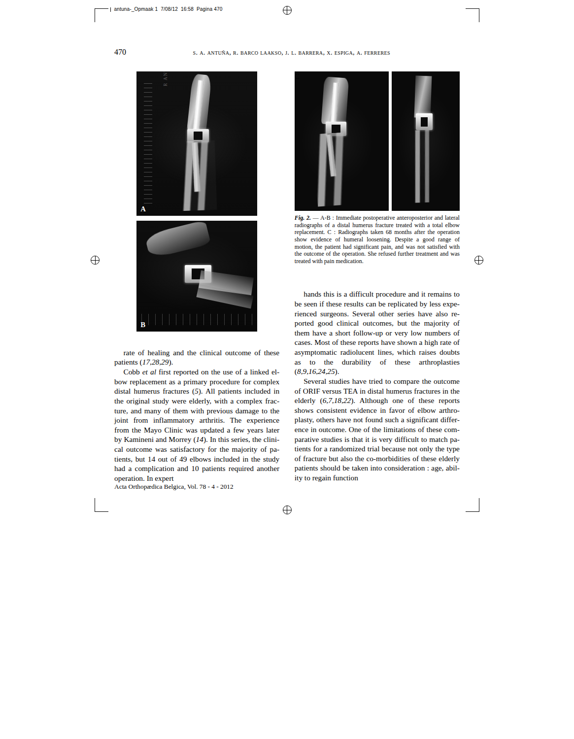antuna-_Opmaak 1 7/08/12 16:58 Pagina 470
470
s. a. antuña, r. barco laakso, j. l. barrera, x. espiga, a. ferreres
R ANTERO POST
A
B
rate of healing and the clinical outcome of these patients (17,28,29).
Cobb et al first reported on the use of a linked elbow replacement as a primary procedure for complex distal humerus fractures (5). All patients included in the original study were elderly, with a complex fracture, and many of them with previous damage to the joint from inflammatory arthritis. The experience from the Mayo Clinic was updated a few years later by Kamineni and Morrey (14). In this series, the clinical outcome was satisfactory for the majority of patients, but 14 out of 49 elbows included in the study had a complication and 10 patients required another operation. In expert
C
Fig. 2. — A-B : Immediate postoperative anteroposterior and lateral radiographs of a distal humerus fracture treated with a total elbow replacement. C : Radiographs taken 68 months after the operation show evidence of humeral loosening. Despite a good range of motion, the patient had significant pain, and was not satisfied with the outcome of the operation. She refused further treatment and was treated with pain medication.
hands this is a difficult procedure and it remains to be seen if these results can be replicated by less experienced surgeons. Several other series have also reported good clinical outcomes, but the majority of them have a short follow-up or very low numbers of cases. Most of these reports have shown a high rate of asymptomatic radiolucent lines, which raises doubts as to the durability of these arthroplasties (8,9,16,24,25).
Several studies have tried to compare the outcome of ORIF versus TEA in distal humerus fractures in the elderly (6,7,18,22). Although one of these reports shows consistent evidence in favor of elbow arthroplasty, others have not found such a significant difference in outcome. One of the limitations of these comparative studies is that it is very difficult to match patients for a randomized trial because not only the type of fracture but also the co-morbidities of these elderly patients should be taken into consideration : age, ability to regain function
Acta Orthopædica Belgica, Vol. 78 - 4 - 2012